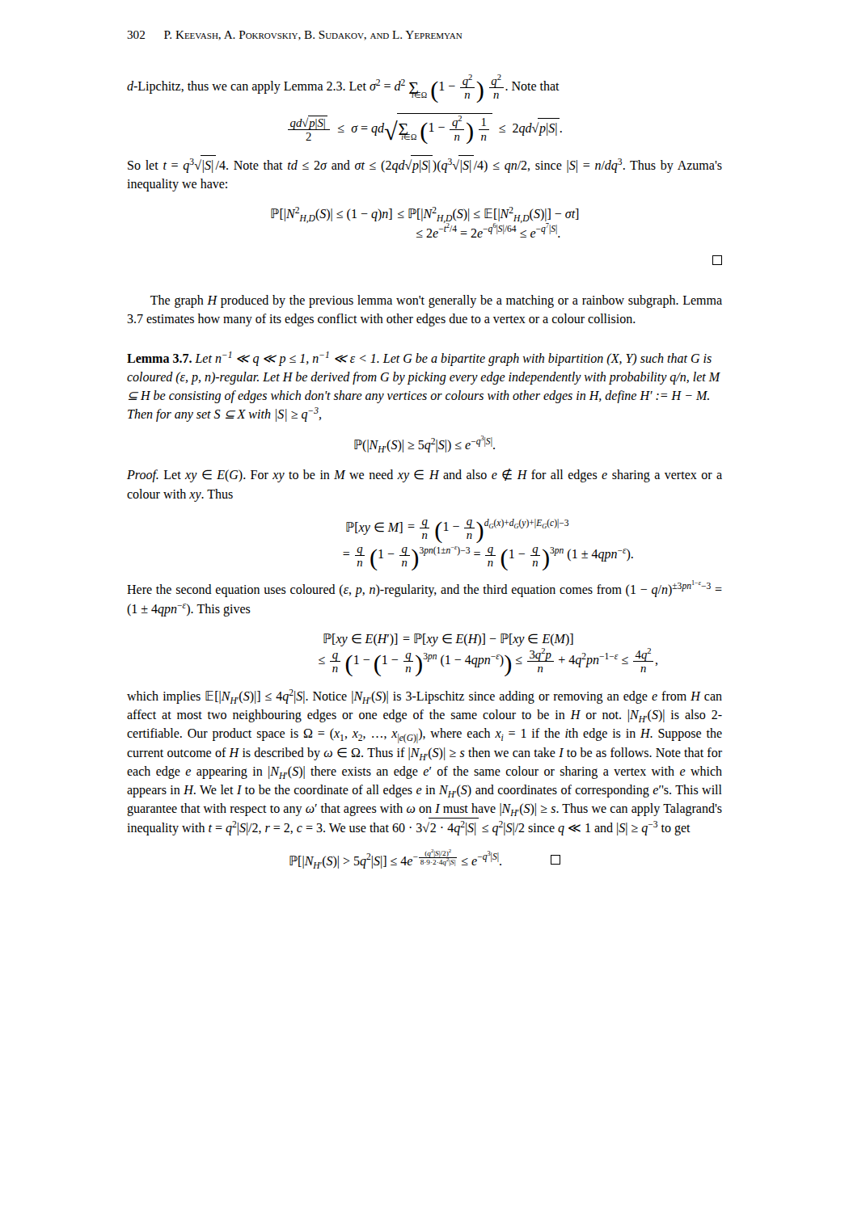302 P. Keevash, A. Pokrovskiy, B. Sudakov, and L. Yepremyan
d-Lipchitz, thus we can apply Lemma 2.3. Let σ2 = d2 Σi∈Ω (1 − q2 n) q2 n. Note that
qd√p|S|2 ≤ σ = qd√Σi∈Ω (1 − q2 n) 1 n ≤ 2qd√p|S|.
So let t = q3√|S|/4. Note that td ≤ 2σ and σt ≤ (2qd√p|S|)(q3√|S|/4) ≤ qn/2, since |S| = n/dq3. Thus by Azuma's inequality we have:
ℙ[|N2H,D(S)| ≤ (1 − q)n] ≤ ℙ[|N2H,D(S)| ≤ 𝔼[|N2H,D(S)|] − σt]
≤ 2e−t2/4 = 2e−q6|S|/64 ≤ e−q7|S|.
The graph H produced by the previous lemma won't generally be a matching or a rainbow subgraph. Lemma 3.7 estimates how many of its edges conflict with other edges due to a vertex or a colour collision.
Lemma 3.7. Let n−1 ≪ q ≪ p ≤ 1, n−1 ≪ ε < 1. Let G be a bipartite graph with bipartition (X, Y) such that G is coloured (ε, p, n)-regular. Let H be derived from G by picking every edge independently with probability q/n, let M ⊆ H be consisting of edges which don't share any vertices or colours with other edges in H, define H′ := H − M. Then for any set S ⊆ X with |S| ≥ q−3,
ℙ(|NH′(S)| ≥ 5q2|S|) ≤ e−q3|S|.
Proof. Let xy ∈ E(G). For xy to be in M we need xy ∈ H and also e ∉ H for all edges e sharing a vertex or a colour with xy. Thus
ℙ[xy ∈ M] = qn (1 − qn)dG(x)+dG(y)+|EG(c)|−3
= qn (1 − qn)3pn(1±n−ε)−3 = qn (1 − qn)3pn (1 ± 4qpn−ε).
Here the second equation uses coloured (ε, p, n)-regularity, and the third equation comes from (1 − q/n)±3pn1−ε−3 = (1 ± 4qpn−ε). This gives
ℙ[xy ∈ E(H′)] = ℙ[xy ∈ E(H)] − ℙ[xy ∈ E(M)]
≤ qn (1 − (1 − qn)3pn (1 − 4qpn−ε)) ≤ 3q2p n + 4q2pn−1−ε ≤ 4q2 n,
which implies 𝔼[|NH′(S)|] ≤ 4q2|S|. Notice |NH′(S)| is 3-Lipschitz since adding or removing an edge e from H can affect at most two neighbouring edges or one edge of the same colour to be in H or not. |NH′(S)| is also 2-certifiable. Our product space is Ω = (x1, x2, …, x|e(G)|), where each xi = 1 if the ith edge is in H. Suppose the current outcome of H is described by ω ∈ Ω. Thus if |NH′(S)| ≥ s then we can take I to be as follows. Note that for each edge e appearing in |NH′(S)| there exists an edge e′ of the same colour or sharing a vertex with e which appears in H. We let I to be the coordinate of all edges e in NH′(S) and coordinates of corresponding e′'s. This will guarantee that with respect to any ω′ that agrees with ω on I must have |NH′(S)| ≥ s. Thus we can apply Talagrand's inequality with t = q2|S|/2, r = 2, c = 3. We use that 60 · 3√2 · 4q2|S| ≤ q2|S|/2 since q ≪ 1 and |S| ≥ q−3 to get
ℙ[|NH′(S)| > 5q2|S|] ≤ 4e−(q2|S|/2)28·9·2·4q2|S| ≤ e−q3|S|.